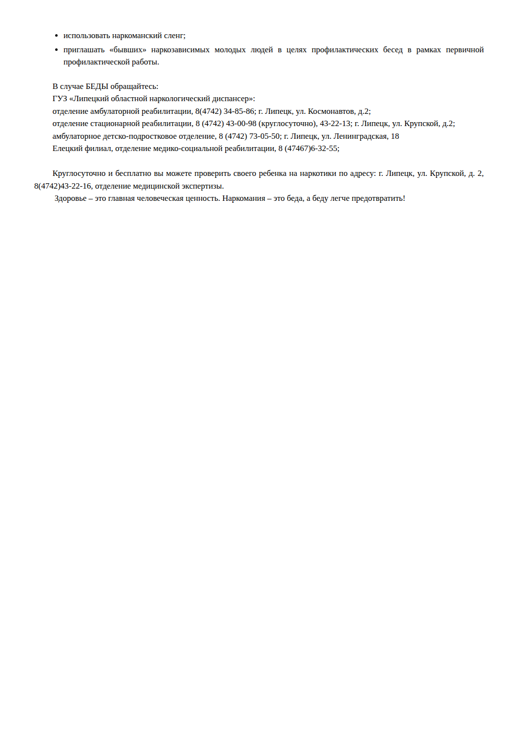использовать наркоманский сленг;
приглашать «бывших» наркозависимых молодых людей в целях профилактических бесед в рамках первичной профилактической работы.
В случае БЕДЫ обращайтесь:
ГУЗ «Липецкий областной наркологический диспансер»:
отделение амбулаторной реабилитации, 8(4742) 34-85-86; г. Липецк, ул. Космонавтов, д.2;
отделение стационарной реабилитации, 8 (4742) 43-00-98 (круглосуточно), 43-22-13; г. Липецк, ул. Крупской, д.2;
амбулаторное детско-подростковое отделение, 8 (4742) 73-05-50; г. Липецк, ул. Ленинградская, 18
Елецкий филиал, отделение медико-социальной реабилитации, 8 (47467)6-32-55;
Круглосуточно и бесплатно вы можете проверить своего ребенка на наркотики по адресу: г. Липецк, ул. Крупской, д. 2, 8(4742)43-22-16, отделение медицинской экспертизы.
Здоровье – это главная человеческая ценность. Наркомания – это беда, а беду легче предотвратить!